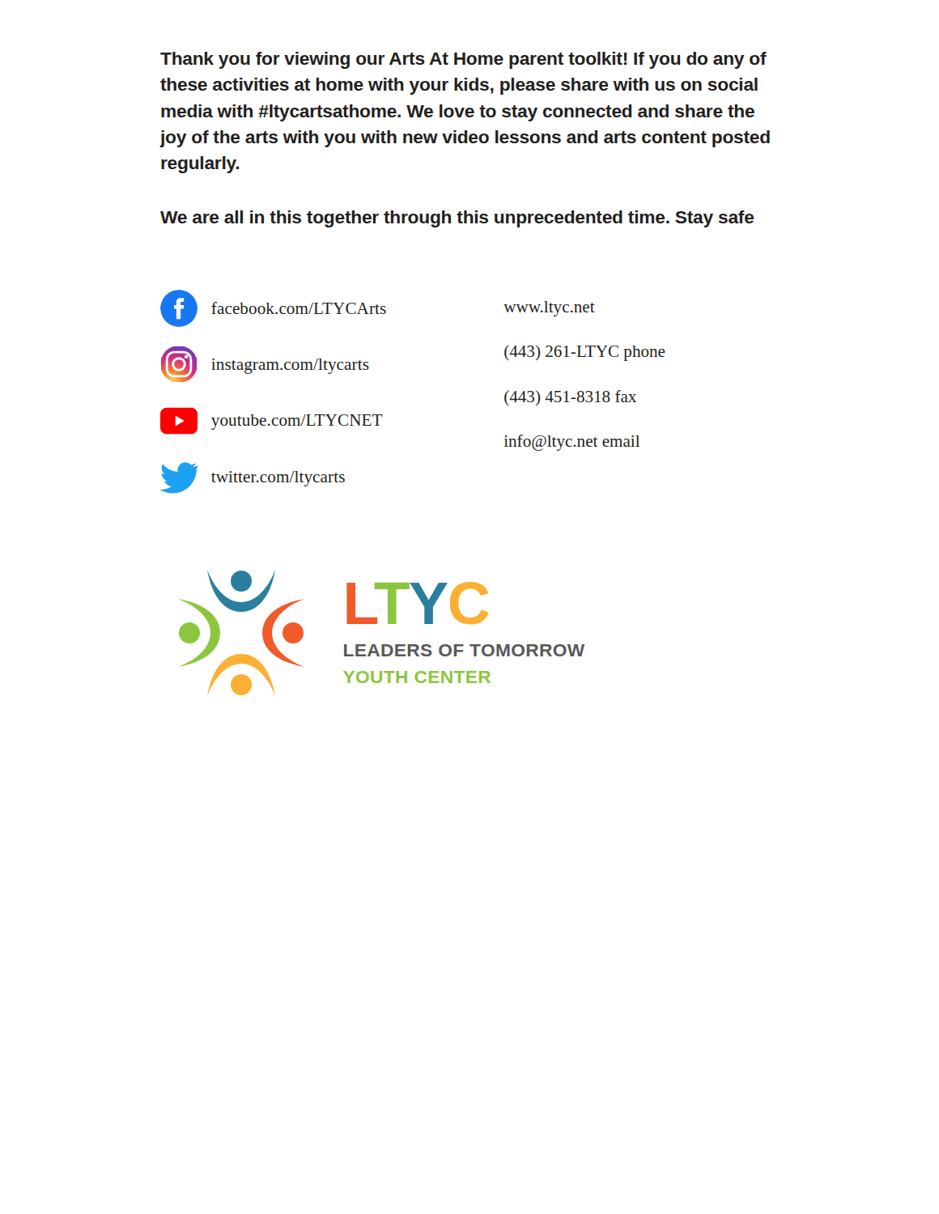Thank you for viewing our Arts At Home parent toolkit! If you do any of these activities at home with your kids, please share with us on social media with #ltycartsathome. We love to stay connected and share the joy of the arts with you with new video lessons and arts content posted regularly.
We are all in this together through this unprecedented time. Stay safe
facebook.com/LTYCArts
instagram.com/ltycarts
youtube.com/LTYCNET
twitter.com/ltycarts
www.ltyc.net
(443) 261-LTYC phone
(443) 451-8318 fax
info@ltyc.net email
LTYC Leaders of Tomorrow Youth Center